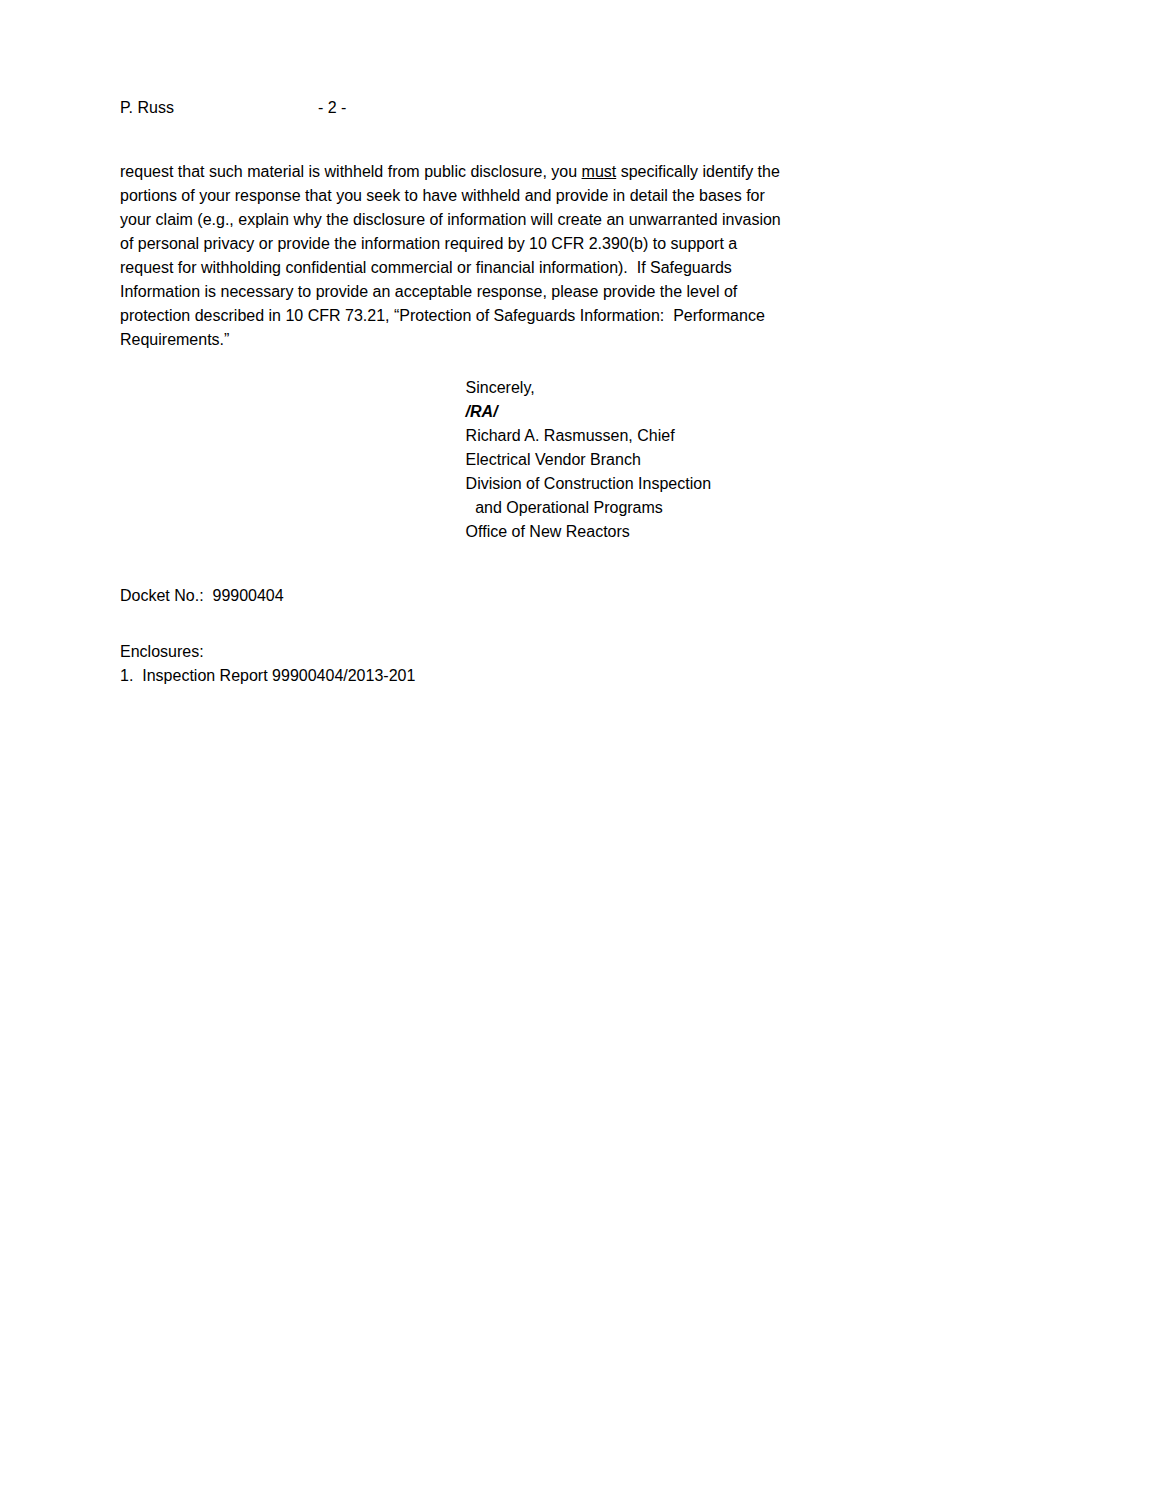P. Russ - 2 -
request that such material is withheld from public disclosure, you must specifically identify the portions of your response that you seek to have withheld and provide in detail the bases for your claim (e.g., explain why the disclosure of information will create an unwarranted invasion of personal privacy or provide the information required by 10 CFR 2.390(b) to support a request for withholding confidential commercial or financial information). If Safeguards Information is necessary to provide an acceptable response, please provide the level of protection described in 10 CFR 73.21, “Protection of Safeguards Information: Performance Requirements.”
Sincerely,
/RA/
Richard A. Rasmussen, Chief
Electrical Vendor Branch
Division of Construction Inspection
and Operational Programs
Office of New Reactors
Docket No.: 99900404
Enclosures:
1. Inspection Report 99900404/2013-201